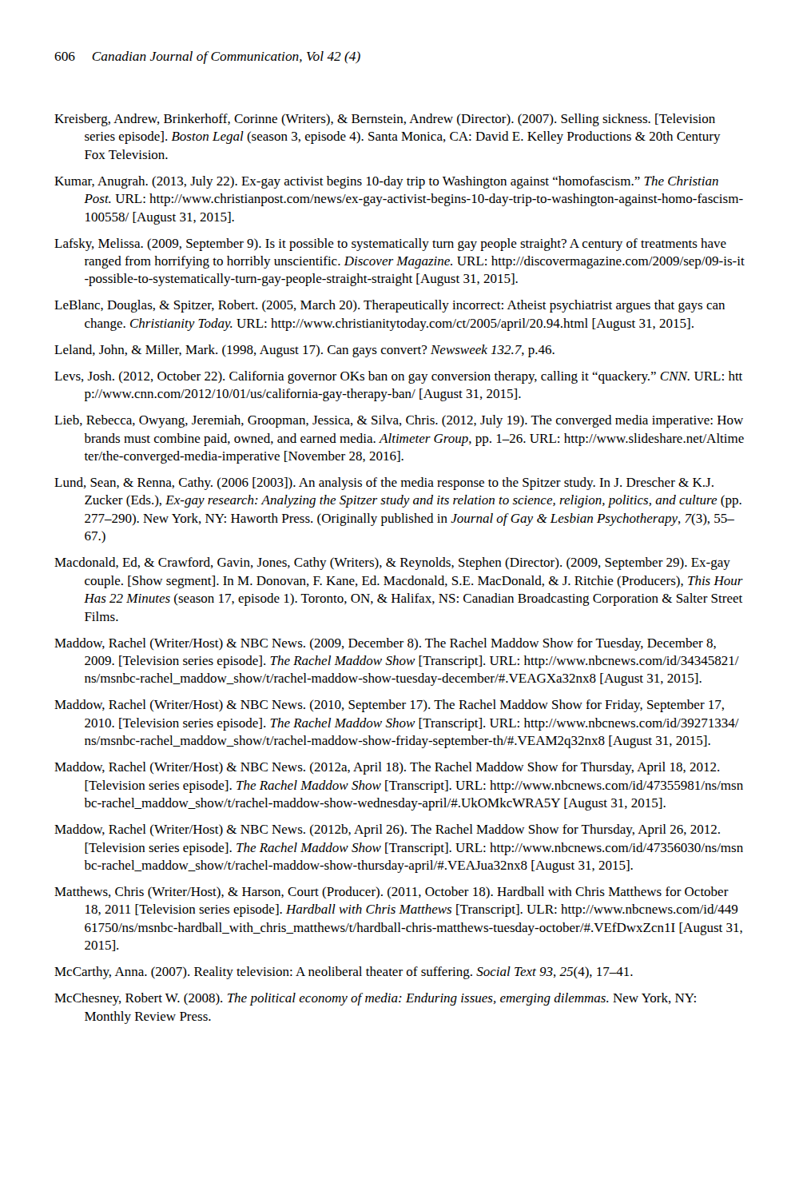606 Canadian Journal of Communication, Vol 42 (4)
Kreisberg, Andrew, Brinkerhoff, Corinne (Writers), & Bernstein, Andrew (Director). (2007). Selling sickness. [Television series episode]. Boston Legal (season 3, episode 4). Santa Monica, CA: David E. Kelley Productions & 20th Century Fox Television.
Kumar, Anugrah. (2013, July 22). Ex-gay activist begins 10-day trip to Washington against “homofascism.” The Christian Post. URL: http://www.christianpost.com/news/ex-gay-activist-begins-10-day-trip-to-washington-against-homo-fascism-100558/ [August 31, 2015].
Lafsky, Melissa. (2009, September 9). Is it possible to systematically turn gay people straight? A century of treatments have ranged from horrifying to horribly unscientific. Discover Magazine. URL: http://discovermagazine.com/2009/sep/09-is-it-possible-to-systematically-turn-gay-people-straight-straight [August 31, 2015].
LeBlanc, Douglas, & Spitzer, Robert. (2005, March 20). Therapeutically incorrect: Atheist psychiatrist argues that gays can change. Christianity Today. URL: http://www.christianitytoday.com/ct/2005/april/20.94.html [August 31, 2015].
Leland, John, & Miller, Mark. (1998, August 17). Can gays convert? Newsweek 132.7, p.46.
Levs, Josh. (2012, October 22). California governor OKs ban on gay conversion therapy, calling it “quackery.” CNN. URL: http://www.cnn.com/2012/10/01/us/california-gay-therapy-ban/ [August 31, 2015].
Lieb, Rebecca, Owyang, Jeremiah, Groopman, Jessica, & Silva, Chris. (2012, July 19). The converged media imperative: How brands must combine paid, owned, and earned media. Altimeter Group, pp. 1–26. URL: http://www.slideshare.net/Altimeter/the-converged-media-imperative [November 28, 2016].
Lund, Sean, & Renna, Cathy. (2006 [2003]). An analysis of the media response to the Spitzer study. In J. Drescher & K.J. Zucker (Eds.), Ex-gay research: Analyzing the Spitzer study and its relation to science, religion, politics, and culture (pp. 277–290). New York, NY: Haworth Press. (Originally published in Journal of Gay & Lesbian Psychotherapy, 7(3), 55–67.)
Macdonald, Ed, & Crawford, Gavin, Jones, Cathy (Writers), & Reynolds, Stephen (Director). (2009, September 29). Ex-gay couple. [Show segment]. In M. Donovan, F. Kane, Ed. Macdonald, S.E. MacDonald, & J. Ritchie (Producers), This Hour Has 22 Minutes (season 17, episode 1). Toronto, ON, & Halifax, NS: Canadian Broadcasting Corporation & Salter Street Films.
Maddow, Rachel (Writer/Host) & NBC News. (2009, December 8). The Rachel Maddow Show for Tuesday, December 8, 2009. [Television series episode]. The Rachel Maddow Show [Transcript]. URL: http://www.nbcnews.com/id/34345821/ns/msnbc-rachel_maddow_show/t/rachel-maddow-show-tuesday-december/#.VEAGXa32nx8 [August 31, 2015].
Maddow, Rachel (Writer/Host) & NBC News. (2010, September 17). The Rachel Maddow Show for Friday, September 17, 2010. [Television series episode]. The Rachel Maddow Show [Transcript]. URL: http://www.nbcnews.com/id/39271334/ns/msnbc-rachel_maddow_show/t/rachel-maddow-show-friday-september-th/#.VEAM2q32nx8 [August 31, 2015].
Maddow, Rachel (Writer/Host) & NBC News. (2012a, April 18). The Rachel Maddow Show for Thursday, April 18, 2012. [Television series episode]. The Rachel Maddow Show [Transcript]. URL: http://www.nbcnews.com/id/47355981/ns/msnbc-rachel_maddow_show/t/rachel-maddow-show-wednesday-april/#.UkOMkcWRA5Y [August 31, 2015].
Maddow, Rachel (Writer/Host) & NBC News. (2012b, April 26). The Rachel Maddow Show for Thursday, April 26, 2012. [Television series episode]. The Rachel Maddow Show [Transcript]. URL: http://www.nbcnews.com/id/47356030/ns/msnbc-rachel_maddow_show/t/rachel-maddow-show-thursday-april/#.VEAJua32nx8 [August 31, 2015].
Matthews, Chris (Writer/Host), & Harson, Court (Producer). (2011, October 18). Hardball with Chris Matthews for October 18, 2011 [Television series episode]. Hardball with Chris Matthews [Transcript]. ULR: http://www.nbcnews.com/id/44961750/ns/msnbc-hardball_with_chris_matthews/t/hardball-chris-matthews-tuesday-october/#.VEfDwxZcn1I [August 31, 2015].
McCarthy, Anna. (2007). Reality television: A neoliberal theater of suffering. Social Text 93, 25(4), 17–41.
McChesney, Robert W. (2008). The political economy of media: Enduring issues, emerging dilemmas. New York, NY: Monthly Review Press.